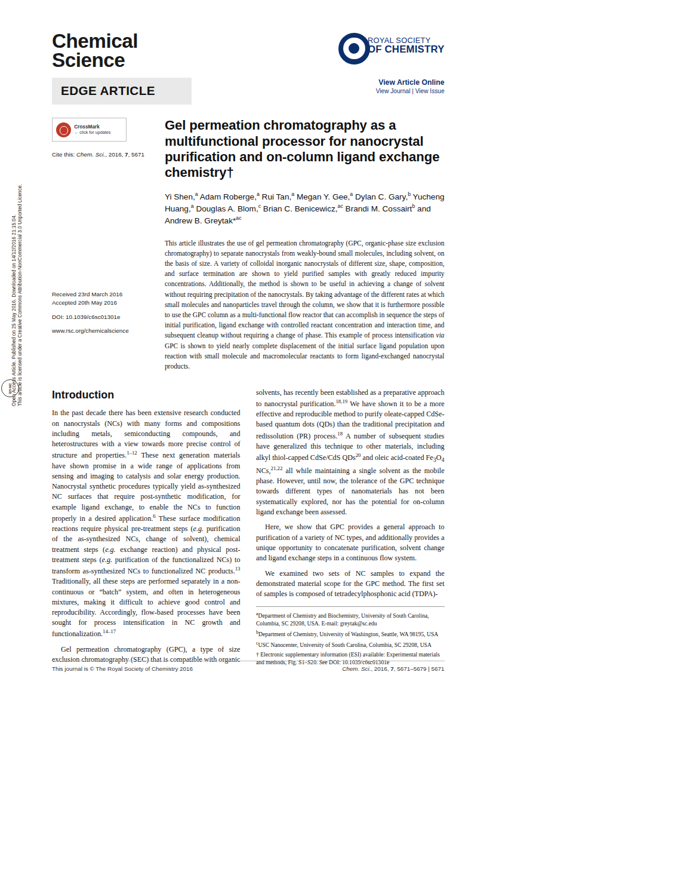Open Access Article. Published on 25 May 2016. Downloaded on 14/12/2016 21:15:04.
This article is licensed under a Creative Commons Attribution-NonCommercial 3.0 Unported Licence.
BY-NC
ChemicalScience
ROYAL SOCIETY
OF CHEMISTRY
EDGE ARTICLE
View Article Online View Journal | View Issue
CrossMark← click for updates
Cite this: Chem. Sci., 2016, 7, 5671
Received 23rd March 2016
Accepted 20th May 2016
DOI: 10.1039/c6sc01301e
www.rsc.org/chemicalscience
Gel permeation chromatography as a multifunctional processor for nanocrystal purification and on-column ligand exchange chemistry†
Yi Shen,a Adam Roberge,a Rui Tan,a Megan Y. Gee,a Dylan C. Gary,b Yucheng Huang,a Douglas A. Blom,c Brian C. Benicewicz,ac Brandi M. Cossairtb and Andrew B. Greytak*ac
This article illustrates the use of gel permeation chromatography (GPC, organic-phase size exclusion chromatography) to separate nanocrystals from weakly-bound small molecules, including solvent, on the basis of size. A variety of colloidal inorganic nanocrystals of different size, shape, composition, and surface termination are shown to yield purified samples with greatly reduced impurity concentrations. Additionally, the method is shown to be useful in achieving a change of solvent without requiring precipitation of the nanocrystals. By taking advantage of the different rates at which small molecules and nanoparticles travel through the column, we show that it is furthermore possible to use the GPC column as a multi-functional flow reactor that can accomplish in sequence the steps of initial purification, ligand exchange with controlled reactant concentration and interaction time, and subsequent cleanup without requiring a change of phase. This example of process intensification via GPC is shown to yield nearly complete displacement of the initial surface ligand population upon reaction with small molecule and macromolecular reactants to form ligand-exchanged nanocrystal products.
Introduction
In the past decade there has been extensive research conducted on nanocrystals (NCs) with many forms and compositions including metals, semiconducting compounds, and heterostructures with a view towards more precise control of structure and properties.1–12 These next generation materials have shown promise in a wide range of applications from sensing and imaging to catalysis and solar energy production. Nanocrystal synthetic procedures typically yield as-synthesized NC surfaces that require post-synthetic modification, for example ligand exchange, to enable the NCs to function properly in a desired application.6 These surface modification reactions require physical pre-treatment steps (e.g. purification of the as-synthesized NCs, change of solvent), chemical treatment steps (e.g. exchange reaction) and physical post-treatment steps (e.g. purification of the functionalized NCs) to transform as-synthesized NCs to functionalized NC products.13 Traditionally, all these steps are performed separately in a non-continuous or “batch” system, and often in heterogeneous mixtures, making it difficult to achieve good control and reproducibility. Accordingly, flow-based processes have been sought for process intensification in NC growth and functionalization.14–17
Gel permeation chromatography (GPC), a type of size exclusion chromatography (SEC) that is compatible with organic solvents, has recently been established as a preparative approach to nanocrystal purification.18,19 We have shown it to be a more effective and reproducible method to purify oleate-capped CdSe-based quantum dots (QDs) than the traditional precipitation and redissolution (PR) process.18 A number of subsequent studies have generalized this technique to other materials, including alkyl thiol-capped CdSe/CdS QDs20 and oleic acid-coated Fe3O4 NCs,21,22 all while maintaining a single solvent as the mobile phase. However, until now, the tolerance of the GPC technique towards different types of nanomaterials has not been systematically explored, nor has the potential for on-column ligand exchange been assessed.
Here, we show that GPC provides a general approach to purification of a variety of NC types, and additionally provides a unique opportunity to concatenate purification, solvent change and ligand exchange steps in a continuous flow system.
We examined two sets of NC samples to expand the demonstrated material scope for the GPC method. The first set of samples is composed of tetradecylphosphonic acid (TDPA)-
aDepartment of Chemistry and Biochemistry, University of South Carolina, Columbia, SC 29208, USA. E-mail: greytak@sc.edu
bDepartment of Chemistry, University of Washington, Seattle, WA 98195, USA
cUSC Nanocenter, University of South Carolina, Columbia, SC 29208, USA
† Electronic supplementary information (ESI) available: Experimental materials and methods, Fig. S1–S20. See DOI: 10.1039/c6sc01301e
This journal is © The Royal Society of Chemistry 2016
Chem. Sci., 2016, 7, 5671–5679 | 5671